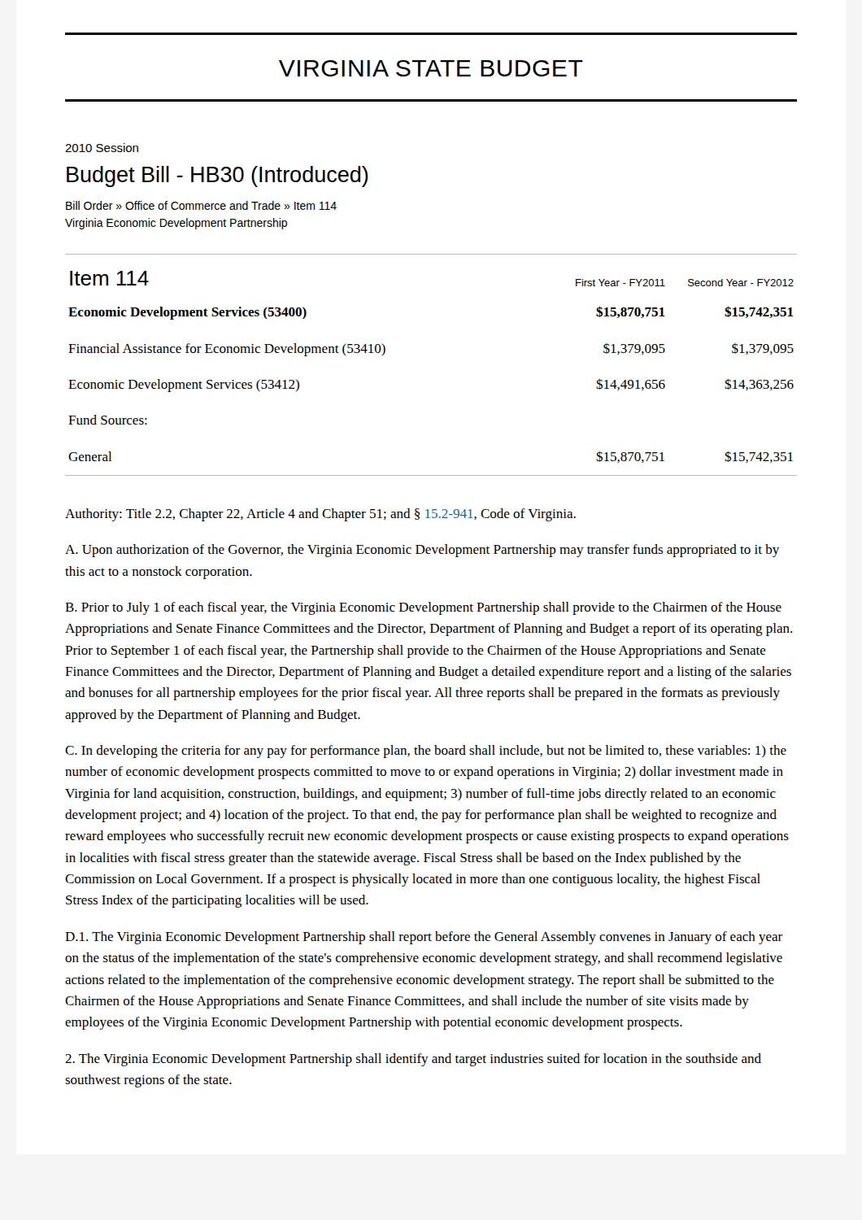VIRGINIA STATE BUDGET
2010 Session
Budget Bill - HB30 (Introduced)
Bill Order » Office of Commerce and Trade » Item 114
Virginia Economic Development Partnership
| Item 114 | First Year - FY2011 | Second Year - FY2012 |
| --- | --- | --- |
| Economic Development Services (53400) | $15,870,751 | $15,742,351 |
| Financial Assistance for Economic Development (53410) | $1,379,095 | $1,379,095 |
| Economic Development Services (53412) | $14,491,656 | $14,363,256 |
| Fund Sources: | | |
| General | $15,870,751 | $15,742,351 |
Authority: Title 2.2, Chapter 22, Article 4 and Chapter 51; and § 15.2-941, Code of Virginia.
A. Upon authorization of the Governor, the Virginia Economic Development Partnership may transfer funds appropriated to it by this act to a nonstock corporation.
B. Prior to July 1 of each fiscal year, the Virginia Economic Development Partnership shall provide to the Chairmen of the House Appropriations and Senate Finance Committees and the Director, Department of Planning and Budget a report of its operating plan. Prior to September 1 of each fiscal year, the Partnership shall provide to the Chairmen of the House Appropriations and Senate Finance Committees and the Director, Department of Planning and Budget a detailed expenditure report and a listing of the salaries and bonuses for all partnership employees for the prior fiscal year. All three reports shall be prepared in the formats as previously approved by the Department of Planning and Budget.
C. In developing the criteria for any pay for performance plan, the board shall include, but not be limited to, these variables: 1) the number of economic development prospects committed to move to or expand operations in Virginia; 2) dollar investment made in Virginia for land acquisition, construction, buildings, and equipment; 3) number of full-time jobs directly related to an economic development project; and 4) location of the project. To that end, the pay for performance plan shall be weighted to recognize and reward employees who successfully recruit new economic development prospects or cause existing prospects to expand operations in localities with fiscal stress greater than the statewide average. Fiscal Stress shall be based on the Index published by the Commission on Local Government. If a prospect is physically located in more than one contiguous locality, the highest Fiscal Stress Index of the participating localities will be used.
D.1. The Virginia Economic Development Partnership shall report before the General Assembly convenes in January of each year on the status of the implementation of the state's comprehensive economic development strategy, and shall recommend legislative actions related to the implementation of the comprehensive economic development strategy. The report shall be submitted to the Chairmen of the House Appropriations and Senate Finance Committees, and shall include the number of site visits made by employees of the Virginia Economic Development Partnership with potential economic development prospects.
2. The Virginia Economic Development Partnership shall identify and target industries suited for location in the southside and southwest regions of the state.